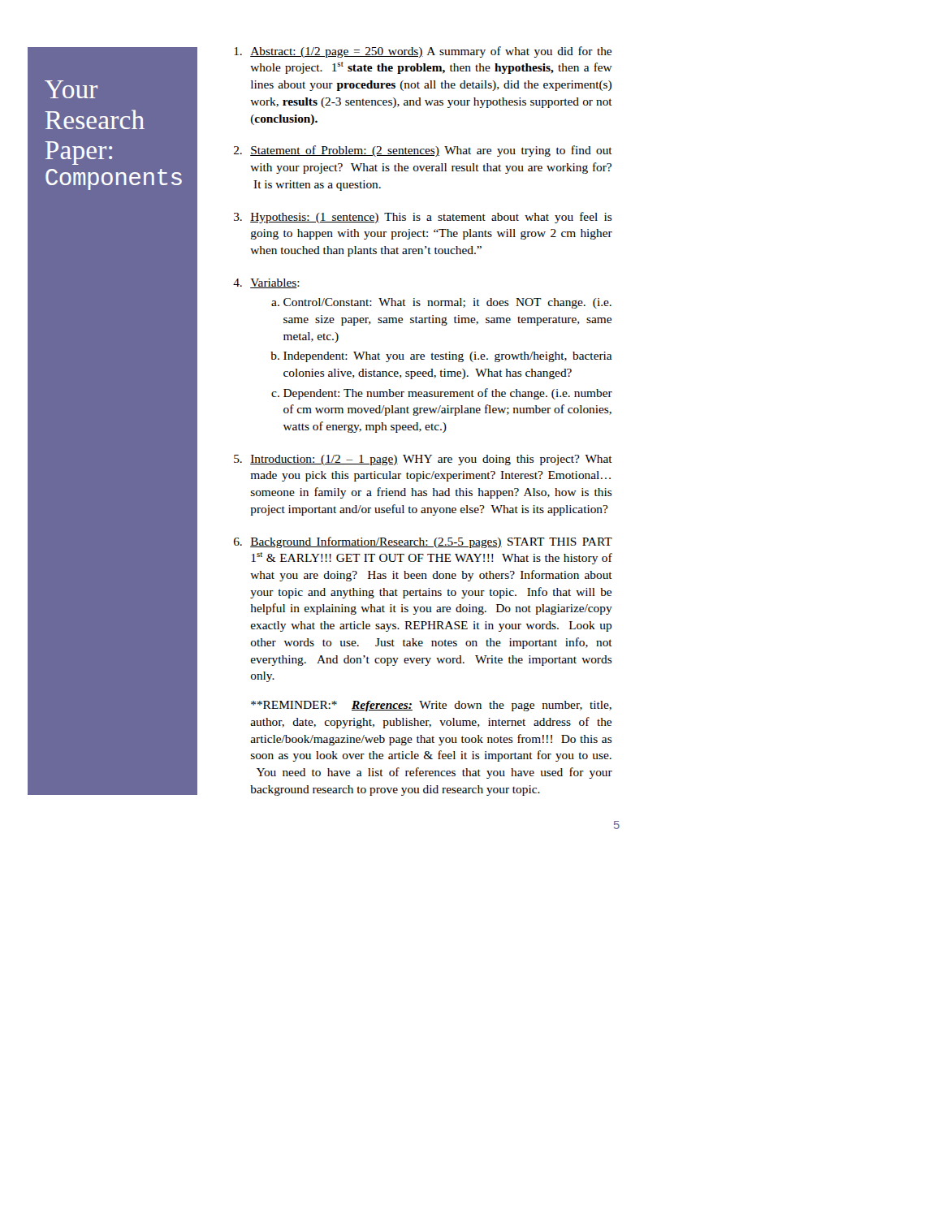Your Research Paper:Components
Abstract: (1/2 page = 250 words) A summary of what you did for the whole project. 1st state the problem, then the hypothesis, then a few lines about your procedures (not all the details), did the experiment(s) work, results (2-3 sentences), and was your hypothesis supported or not (conclusion).
Statement of Problem: (2 sentences) What are you trying to find out with your project? What is the overall result that you are working for? It is written as a question.
Hypothesis: (1 sentence) This is a statement about what you feel is going to happen with your project: “The plants will grow 2 cm higher when touched than plants that aren’t touched.”
Variables:
Control/Constant: What is normal; it does NOT change. (i.e. same size paper, same starting time, same temperature, same metal, etc.)
Independent: What you are testing (i.e. growth/height, bacteria colonies alive, distance, speed, time). What has changed?
Dependent: The number measurement of the change. (i.e. number of cm worm moved/plant grew/airplane flew; number of colonies, watts of energy, mph speed, etc.)
Introduction: (1/2 – 1 page) WHY are you doing this project? What made you pick this particular topic/experiment? Interest? Emotional…someone in family or a friend has had this happen? Also, how is this project important and/or useful to anyone else? What is its application?
Background Information/Research: (2.5-5 pages) START THIS PART 1st & EARLY!!! GET IT OUT OF THE WAY!!! What is the history of what you are doing? Has it been done by others? Information about your topic and anything that pertains to your topic. Info that will be helpful in explaining what it is you are doing. Do not plagiarize/copy exactly what the article says. REPHRASE it in your words. Look up other words to use. Just take notes on the important info, not everything. And don’t copy every word. Write the important words only.
**REMINDER:* References: Write down the page number, title, author, date, copyright, publisher, volume, internet address of the article/book/magazine/web page that you took notes from!!! Do this as soon as you look over the article & feel it is important for you to use. You need to have a list of references that you have used for your background research to prove you did research your topic.
5